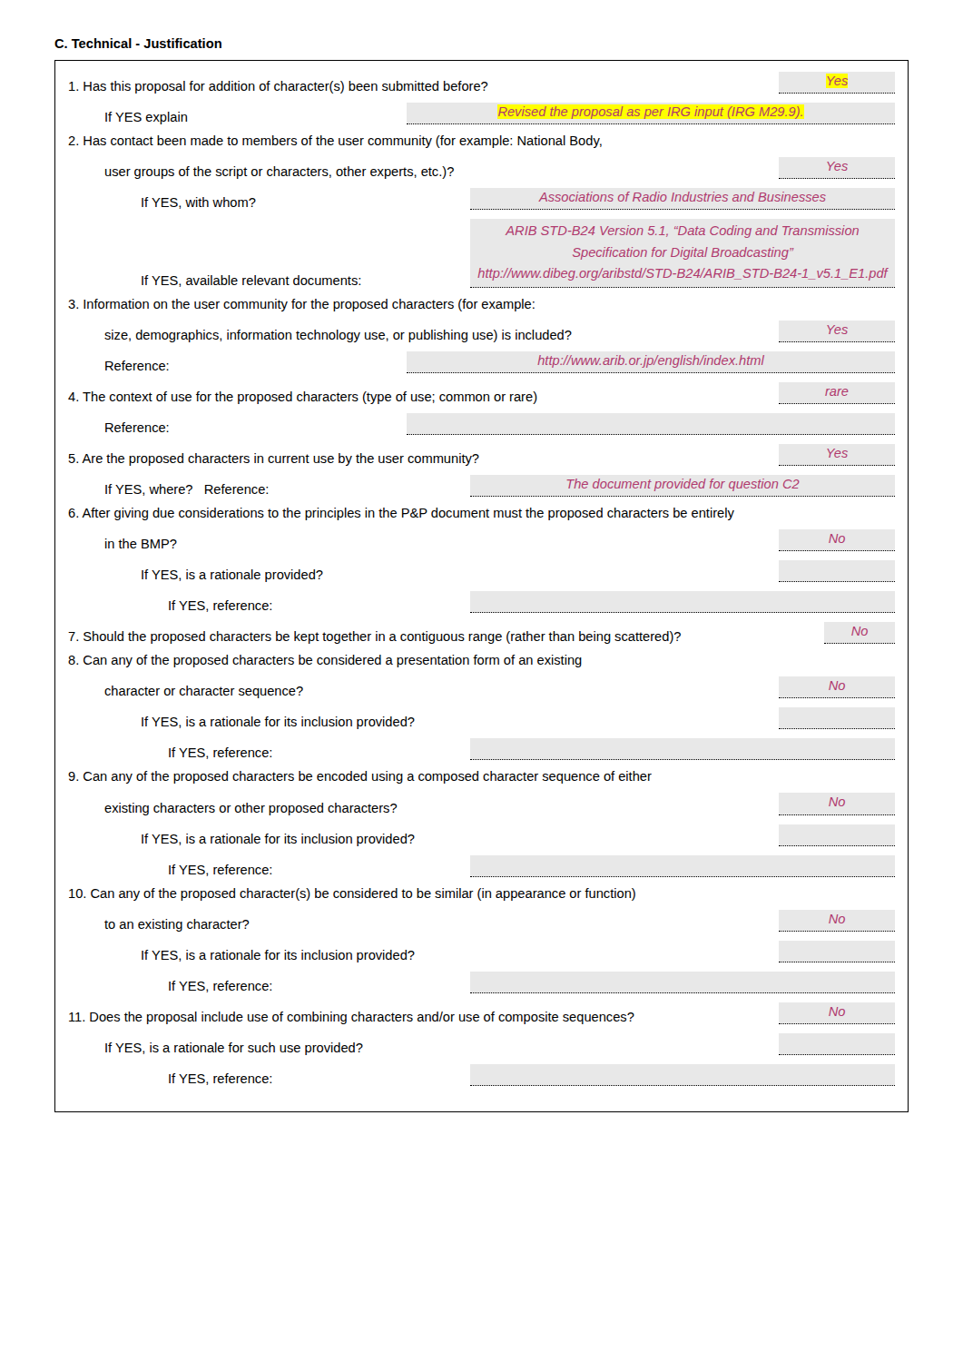C. Technical - Justification
1. Has this proposal for addition of character(s) been submitted before?
Yes
If YES explain
Revised the proposal as per IRG input (IRG M29.9).
2. Has contact been made to members of the user community (for example: National Body,
user groups of the script or characters, other experts, etc.)?
Yes
If YES, with whom?
Associations of Radio Industries and Businesses
If YES, available relevant documents:
ARIB STD-B24 Version 5.1, “Data Coding and Transmission Specification for Digital Broadcasting”
http://www.dibeg.org/aribstd/STD-B24/ARIB_STD-B24-1_v5.1_E1.pdf
3. Information on the user community for the proposed characters (for example:
size, demographics, information technology use, or publishing use) is included?
Yes
Reference:
http://www.arib.or.jp/english/index.html
4. The context of use for the proposed characters (type of use; common or rare)
rare
Reference:
5. Are the proposed characters in current use by the user community?
Yes
If YES, where? Reference:
The document provided for question C2
6. After giving due considerations to the principles in the P&P document must the proposed characters be entirely
in the BMP?
No
If YES, is a rationale provided?
If YES, reference:
7. Should the proposed characters be kept together in a contiguous range (rather than being scattered)?
No
8. Can any of the proposed characters be considered a presentation form of an existing
character or character sequence?
No
If YES, is a rationale for its inclusion provided?
If YES, reference:
9. Can any of the proposed characters be encoded using a composed character sequence of either
existing characters or other proposed characters?
No
If YES, is a rationale for its inclusion provided?
If YES, reference:
10. Can any of the proposed character(s) be considered to be similar (in appearance or function)
to an existing character?
No
If YES, is a rationale for its inclusion provided?
If YES, reference:
11. Does the proposal include use of combining characters and/or use of composite sequences?
No
If YES, is a rationale for such use provided?
If YES, reference: